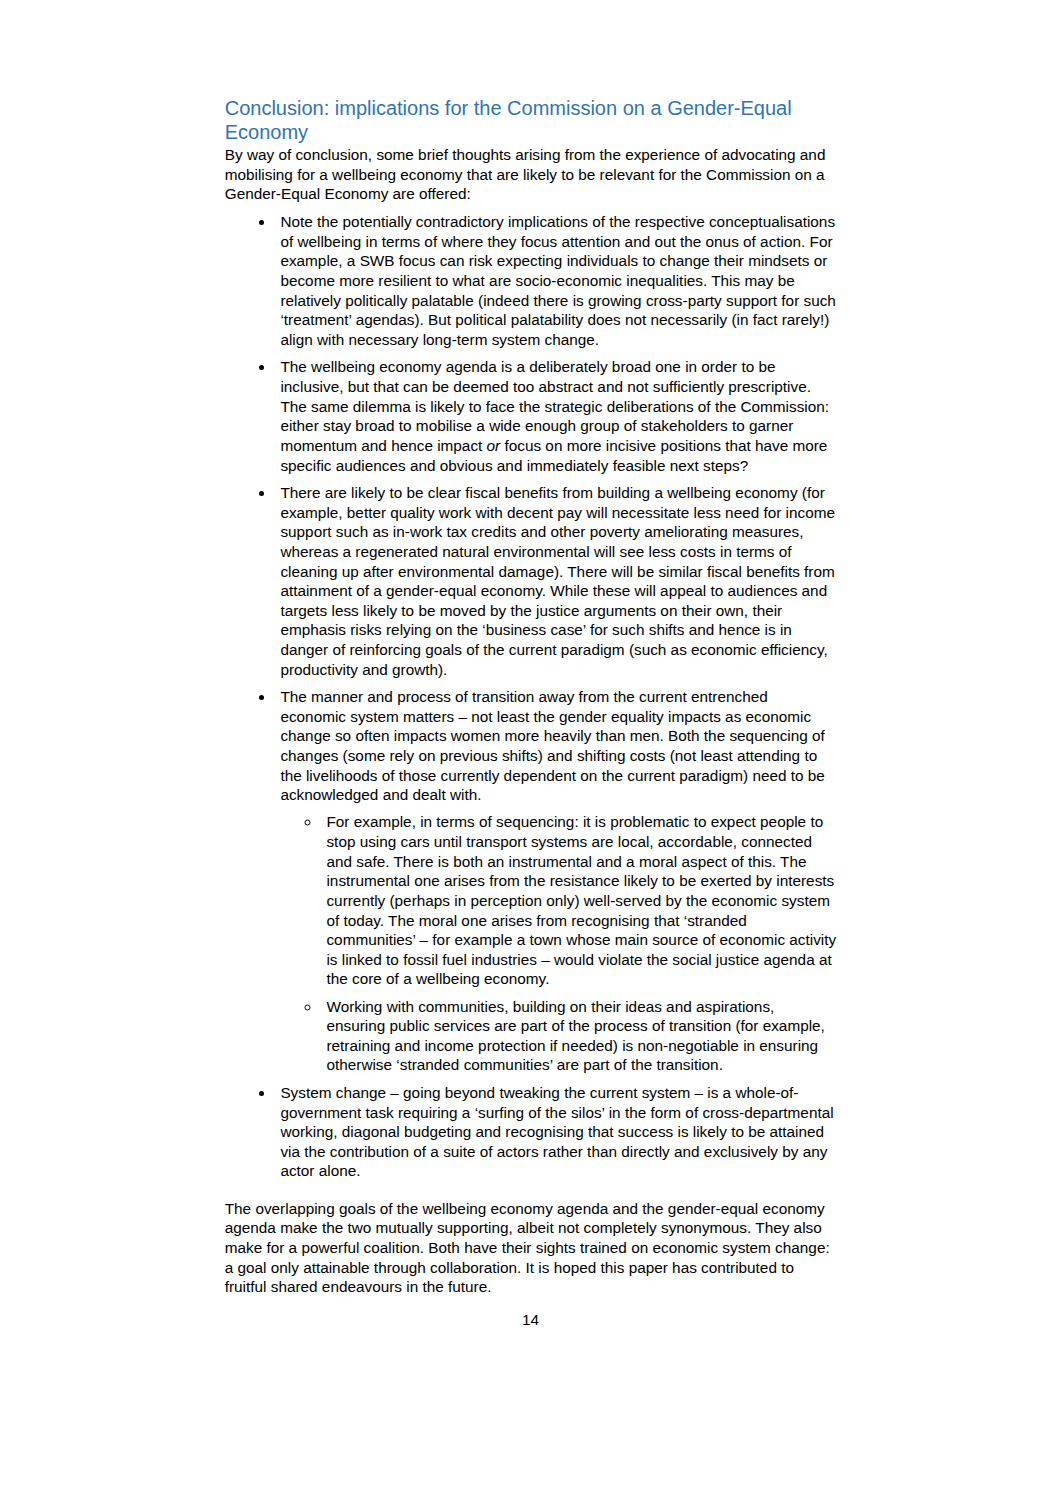Conclusion: implications for the Commission on a Gender-Equal Economy
By way of conclusion, some brief thoughts arising from the experience of advocating and mobilising for a wellbeing economy that are likely to be relevant for the Commission on a Gender-Equal Economy are offered:
Note the potentially contradictory implications of the respective conceptualisations of wellbeing in terms of where they focus attention and out the onus of action. For example, a SWB focus can risk expecting individuals to change their mindsets or become more resilient to what are socio-economic inequalities. This may be relatively politically palatable (indeed there is growing cross-party support for such ‘treatment’ agendas). But political palatability does not necessarily (in fact rarely!) align with necessary long-term system change.
The wellbeing economy agenda is a deliberately broad one in order to be inclusive, but that can be deemed too abstract and not sufficiently prescriptive. The same dilemma is likely to face the strategic deliberations of the Commission: either stay broad to mobilise a wide enough group of stakeholders to garner momentum and hence impact or focus on more incisive positions that have more specific audiences and obvious and immediately feasible next steps?
There are likely to be clear fiscal benefits from building a wellbeing economy (for example, better quality work with decent pay will necessitate less need for income support such as in-work tax credits and other poverty ameliorating measures, whereas a regenerated natural environmental will see less costs in terms of cleaning up after environmental damage). There will be similar fiscal benefits from attainment of a gender-equal economy. While these will appeal to audiences and targets less likely to be moved by the justice arguments on their own, their emphasis risks relying on the ‘business case’ for such shifts and hence is in danger of reinforcing goals of the current paradigm (such as economic efficiency, productivity and growth).
The manner and process of transition away from the current entrenched economic system matters – not least the gender equality impacts as economic change so often impacts women more heavily than men. Both the sequencing of changes (some rely on previous shifts) and shifting costs (not least attending to the livelihoods of those currently dependent on the current paradigm) need to be acknowledged and dealt with.
For example, in terms of sequencing: it is problematic to expect people to stop using cars until transport systems are local, accordable, connected and safe. There is both an instrumental and a moral aspect of this. The instrumental one arises from the resistance likely to be exerted by interests currently (perhaps in perception only) well-served by the economic system of today. The moral one arises from recognising that ‘stranded communities’ – for example a town whose main source of economic activity is linked to fossil fuel industries – would violate the social justice agenda at the core of a wellbeing economy.
Working with communities, building on their ideas and aspirations, ensuring public services are part of the process of transition (for example, retraining and income protection if needed) is non-negotiable in ensuring otherwise ‘stranded communities’ are part of the transition.
System change – going beyond tweaking the current system – is a whole-of-government task requiring a ‘surfing of the silos’ in the form of cross-departmental working, diagonal budgeting and recognising that success is likely to be attained via the contribution of a suite of actors rather than directly and exclusively by any actor alone.
The overlapping goals of the wellbeing economy agenda and the gender-equal economy agenda make the two mutually supporting, albeit not completely synonymous. They also make for a powerful coalition. Both have their sights trained on economic system change: a goal only attainable through collaboration. It is hoped this paper has contributed to fruitful shared endeavours in the future.
14